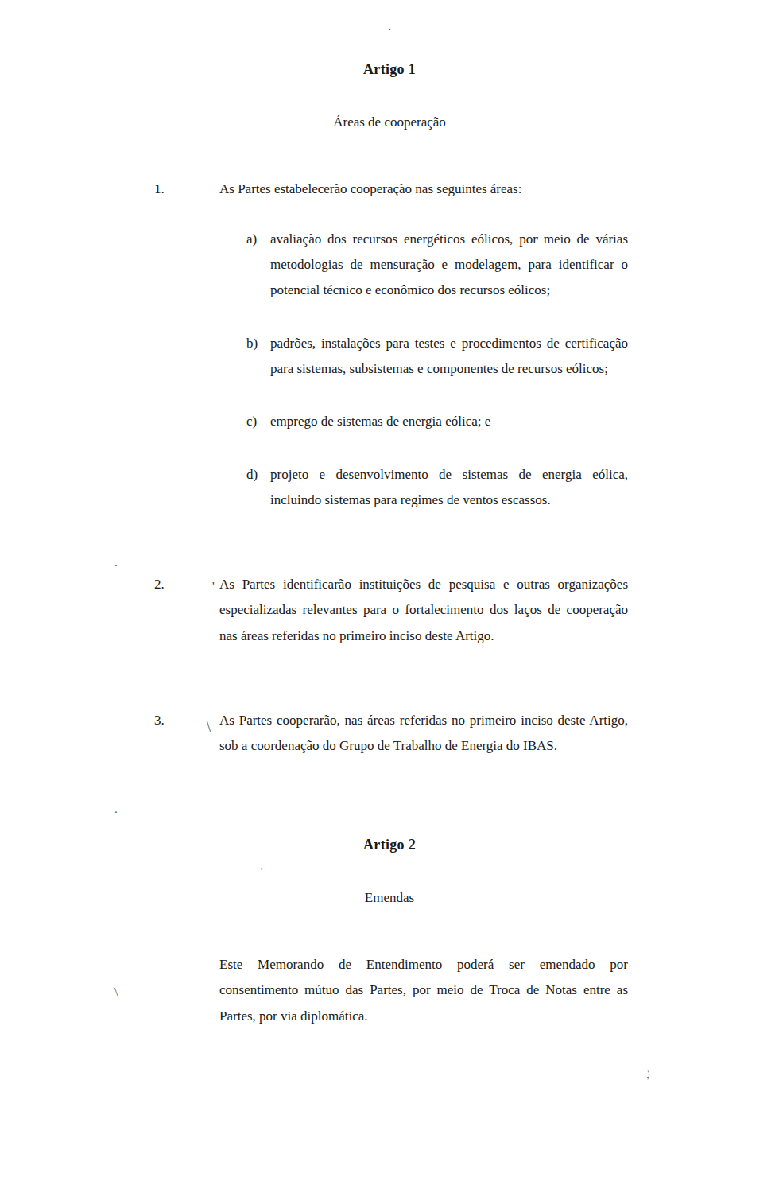. . . \ \ ' ,'
Artigo 1
Áreas de cooperação
1.
As Partes estabelecerão cooperação nas seguintes áreas:
a) avaliação dos recursos energéticos eólicos, por meio de várias metodologias de mensuração e modelagem, para identificar o potencial técnico e econômico dos recursos eólicos;
b) padrões, instalações para testes e procedimentos de certificação para sistemas, subsistemas e componentes de recursos eólicos;
c) emprego de sistemas de energia eólica; e
d) projeto e desenvolvimento de sistemas de energia eólica, incluindo sistemas para regimes de ventos escassos.
2.
As Partes identificarão instituições de pesquisa e outras organizações especializadas relevantes para o fortalecimento dos laços de cooperação nas áreas referidas no primeiro inciso deste Artigo.
3.
As Partes cooperarão, nas áreas referidas no primeiro inciso deste Artigo, sob a coordenação do Grupo de Trabalho de Energia do IBAS.
Artigo 2
Emendas
Este Memorando de Entendimento poderá ser emendado por consentimento mútuo das Partes, por meio de Troca de Notas entre as Partes, por via diplomática.